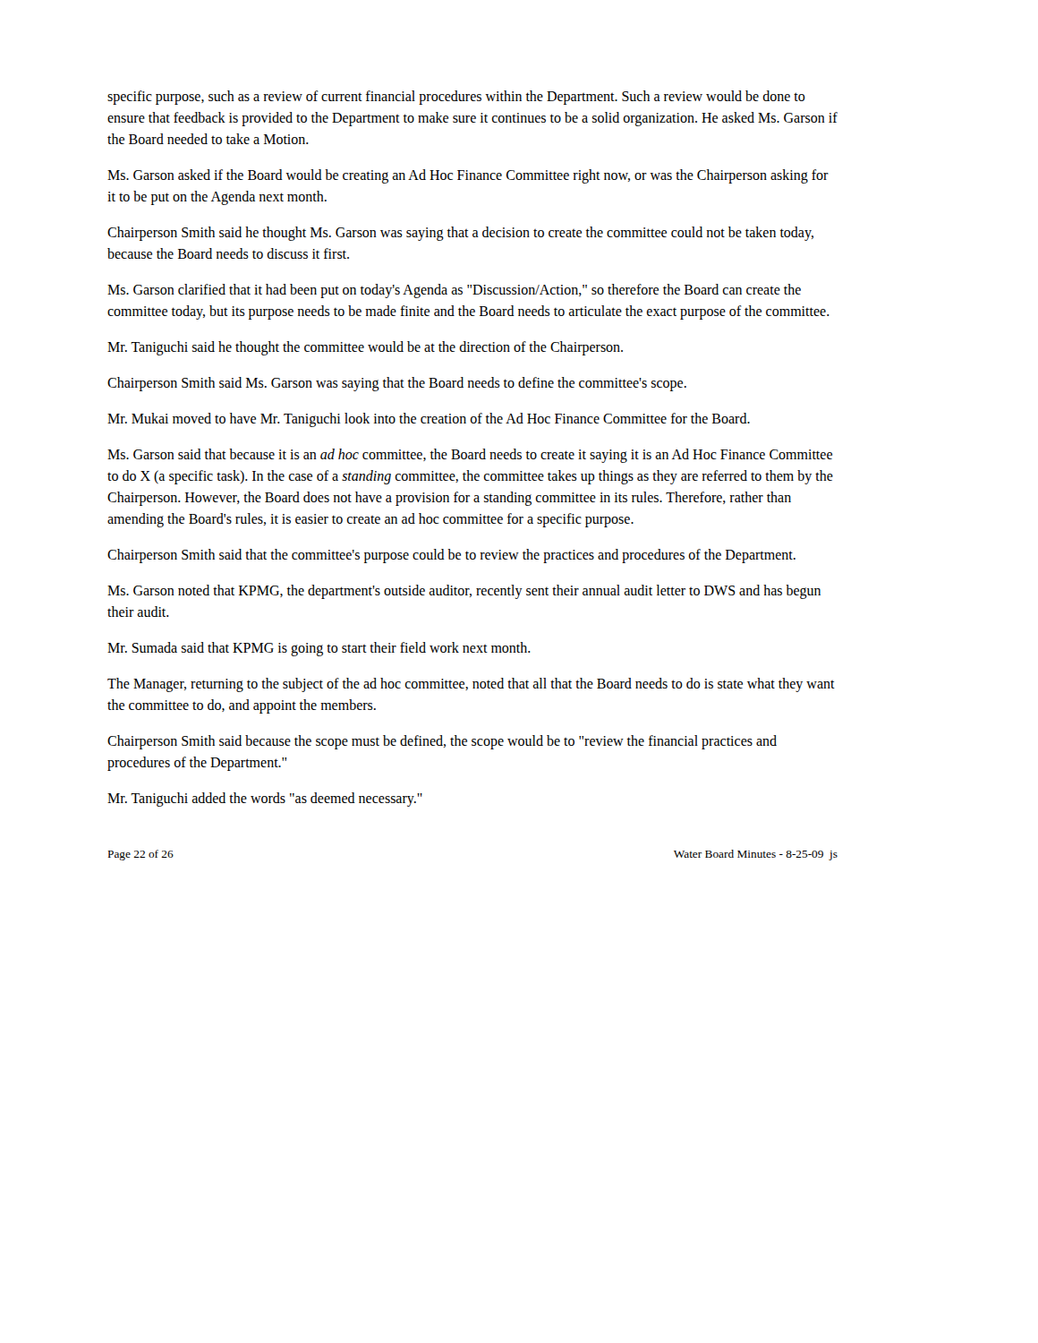specific purpose, such as a review of current financial procedures within the Department. Such a review would be done to ensure that feedback is provided to the Department to make sure it continues to be a solid organization. He asked Ms. Garson if the Board needed to take a Motion.
Ms. Garson asked if the Board would be creating an Ad Hoc Finance Committee right now, or was the Chairperson asking for it to be put on the Agenda next month.
Chairperson Smith said he thought Ms. Garson was saying that a decision to create the committee could not be taken today, because the Board needs to discuss it first.
Ms. Garson clarified that it had been put on today's Agenda as "Discussion/Action," so therefore the Board can create the committee today, but its purpose needs to be made finite and the Board needs to articulate the exact purpose of the committee.
Mr. Taniguchi said he thought the committee would be at the direction of the Chairperson.
Chairperson Smith said Ms. Garson was saying that the Board needs to define the committee's scope.
Mr. Mukai moved to have Mr. Taniguchi look into the creation of the Ad Hoc Finance Committee for the Board.
Ms. Garson said that because it is an ad hoc committee, the Board needs to create it saying it is an Ad Hoc Finance Committee to do X (a specific task). In the case of a standing committee, the committee takes up things as they are referred to them by the Chairperson. However, the Board does not have a provision for a standing committee in its rules. Therefore, rather than amending the Board's rules, it is easier to create an ad hoc committee for a specific purpose.
Chairperson Smith said that the committee's purpose could be to review the practices and procedures of the Department.
Ms. Garson noted that KPMG, the department's outside auditor, recently sent their annual audit letter to DWS and has begun their audit.
Mr. Sumada said that KPMG is going to start their field work next month.
The Manager, returning to the subject of the ad hoc committee, noted that all that the Board needs to do is state what they want the committee to do, and appoint the members.
Chairperson Smith said because the scope must be defined, the scope would be to "review the financial practices and procedures of the Department."
Mr. Taniguchi added the words "as deemed necessary."
Page 22 of 26 Water Board Minutes - 8-25-09 js